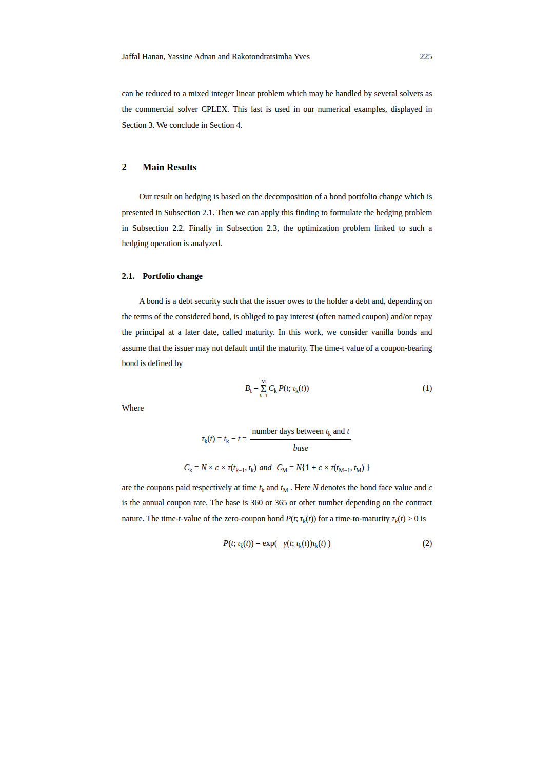Jaffal Hanan, Yassine Adnan and Rakotondratsimba Yves 225
can be reduced to a mixed integer linear problem which may be handled by several solvers as the commercial solver CPLEX. This last is used in our numerical examples, displayed in Section 3. We conclude in Section 4.
2 Main Results
Our result on hedging is based on the decomposition of a bond portfolio change which is presented in Subsection 2.1. Then we can apply this finding to formulate the hedging problem in Subsection 2.2. Finally in Subsection 2.3, the optimization problem linked to such a hedging operation is analyzed.
2.1. Portfolio change
A bond is a debt security such that the issuer owes to the holder a debt and, depending on the terms of the considered bond, is obliged to pay interest (often named coupon) and/or repay the principal at a later date, called maturity. In this work, we consider vanilla bonds and assume that the issuer may not default until the maturity. The time-t value of a coupon-bearing bond is defined by
Bt = ΣMk=1 Ck P(t; τk(t)) (1)
Where
τk(t) = tk − t = number days between tk and t base
Ck = N × c × τ(tk−1, tk) and CM = N{1 + c × τ(tM−1, tM) }
are the coupons paid respectively at time tk and tM . Here N denotes the bond face value and c is the annual coupon rate. The base is 360 or 365 or other number depending on the contract nature. The time-t-value of the zero-coupon bond P(t; τk(t)) for a time-to-maturity τk(t) > 0 is
P(t; τk(t)) = exp(− y(t; τk(t)) τk(t) ) (2)